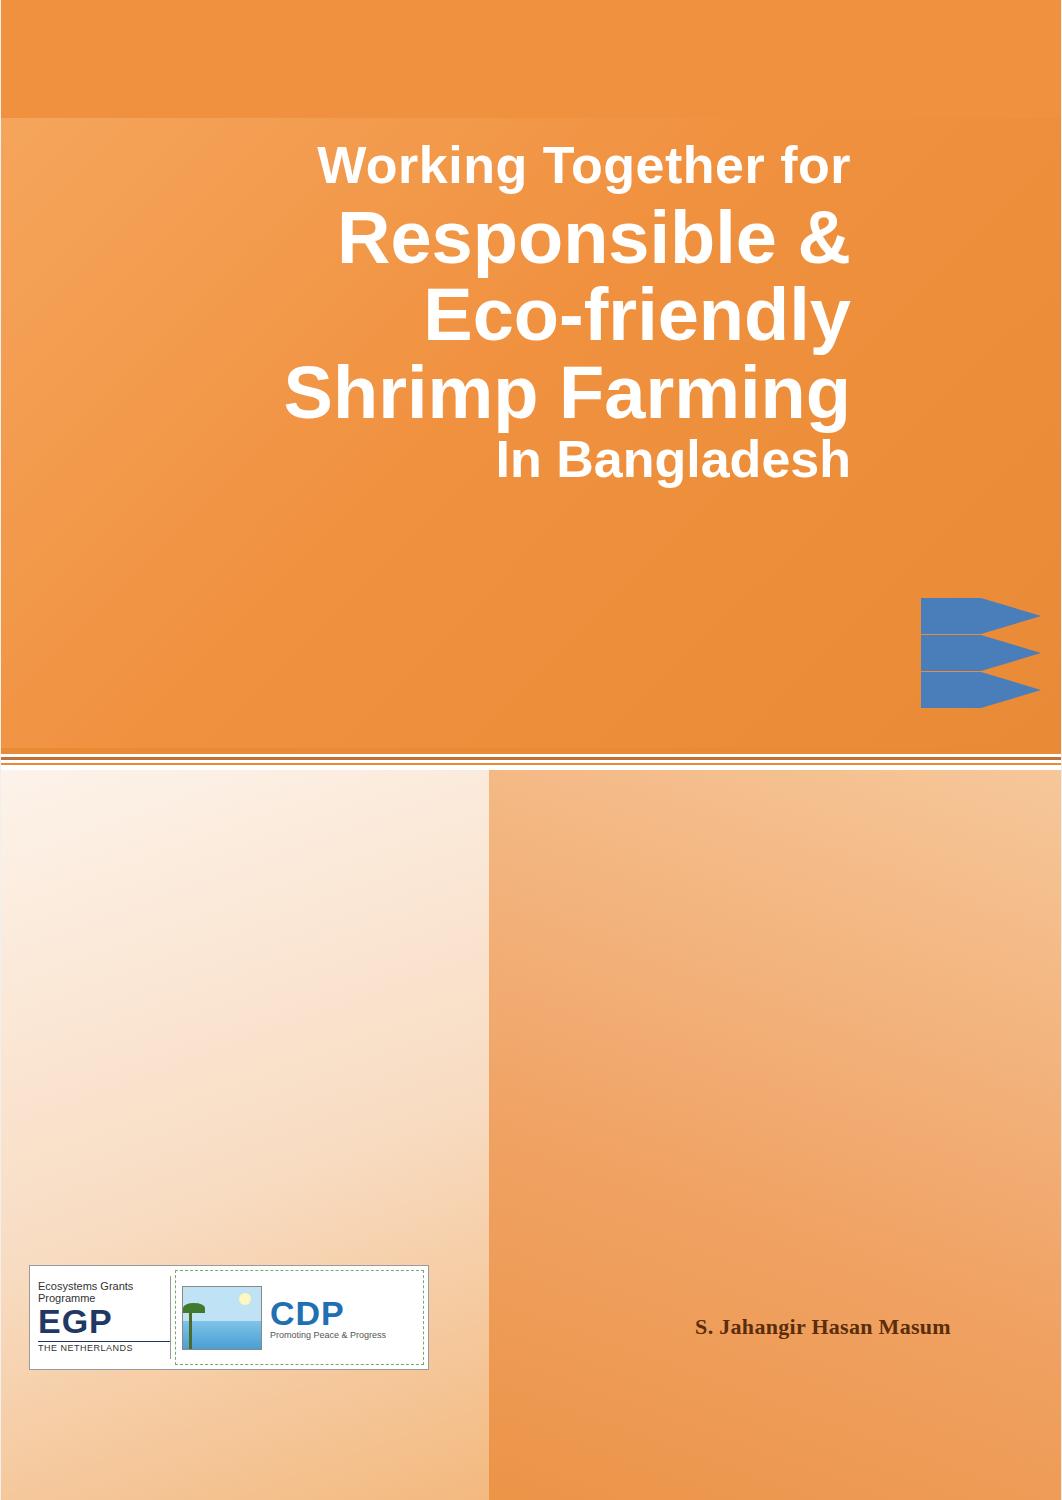Working Together for Responsible & Eco-friendly Shrimp Farming In Bangladesh
Ecosystems Grants
Programme
EGP
THE NETHERLANDS
CDP
Promoting Peace & Progress
S. Jahangir Hasan Masum